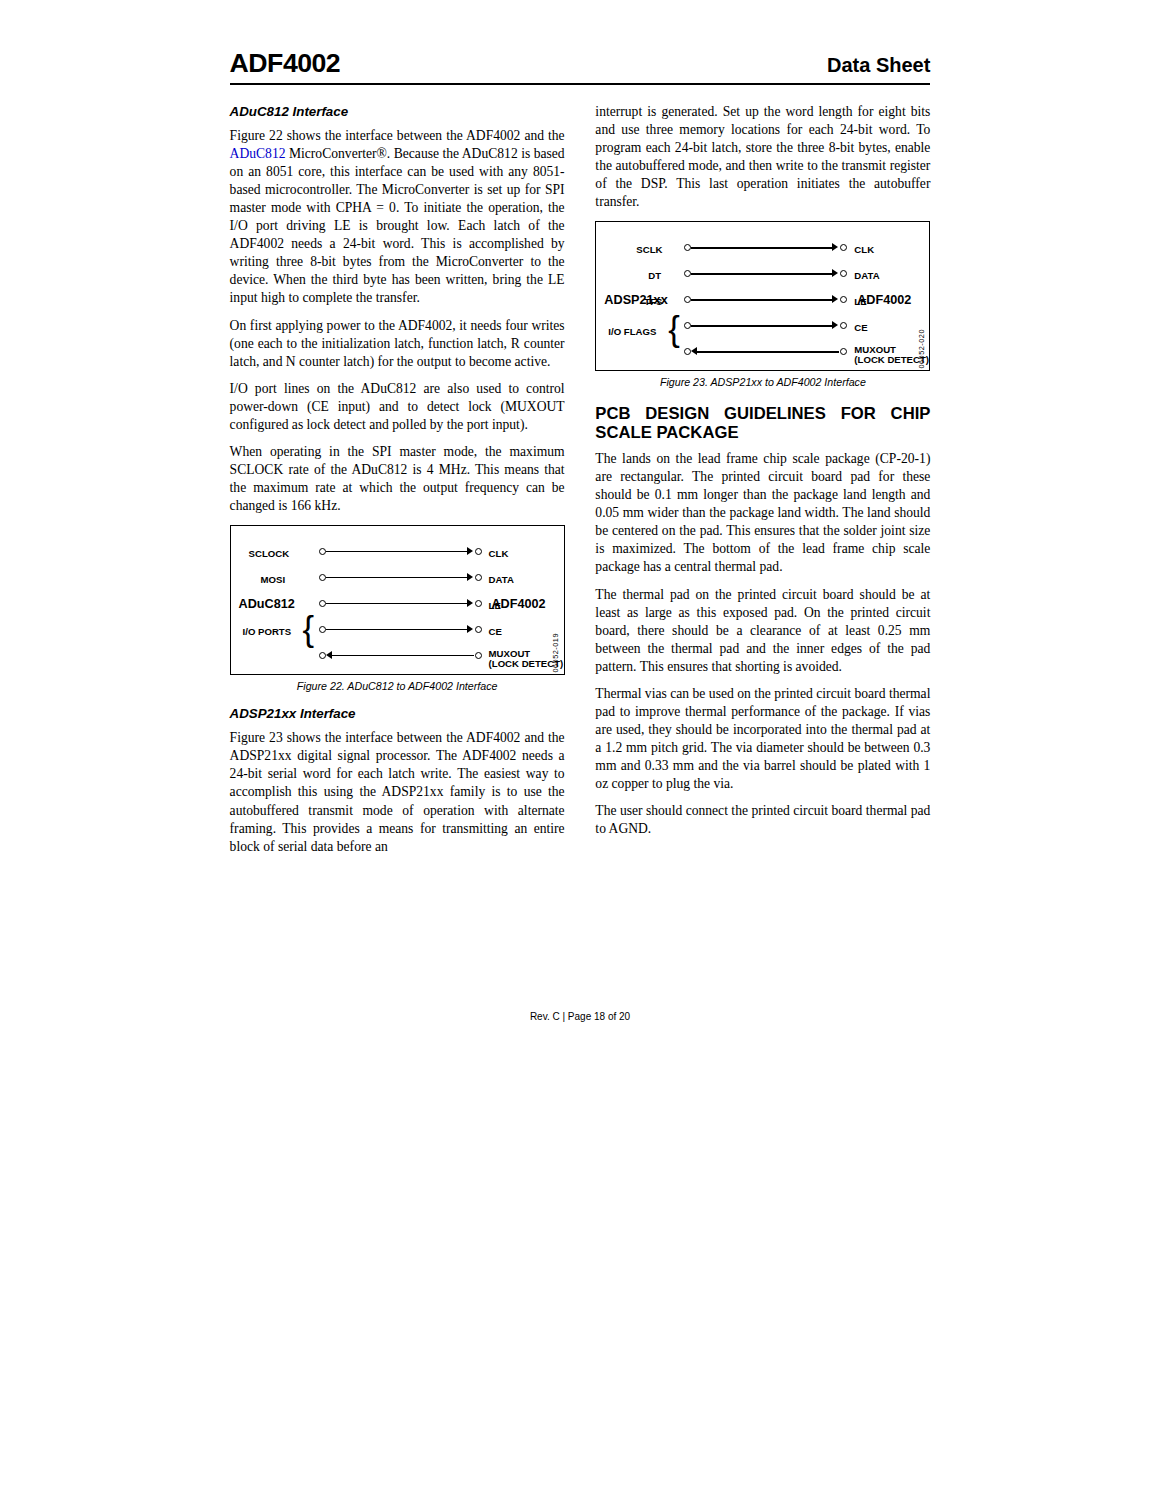ADF4002
Data Sheet
ADuC812 Interface
Figure 22 shows the interface between the ADF4002 and the ADuC812 MicroConverter®. Because the ADuC812 is based on an 8051 core, this interface can be used with any 8051-based microcontroller. The MicroConverter is set up for SPI master mode with CPHA = 0. To initiate the operation, the I/O port driving LE is brought low. Each latch of the ADF4002 needs a 24-bit word. This is accomplished by writing three 8-bit bytes from the MicroConverter to the device. When the third byte has been written, bring the LE input high to complete the transfer.
On first applying power to the ADF4002, it needs four writes (one each to the initialization latch, function latch, R counter latch, and N counter latch) for the output to become active.
I/O port lines on the ADuC812 are also used to control power-down (CE input) and to detect lock (MUXOUT configured as lock detect and polled by the port input).
When operating in the SPI master mode, the maximum SCLOCK rate of the ADuC812 is 4 MHz. This means that the maximum rate at which the output frequency can be changed is 166 kHz.
SCLOCK MOSI ADuC812 I/O PORTS { ADF4002 CLK DATA LE CE MUXOUT (LOCK DETECT) 06052-019
Figure 22. ADuC812 to ADF4002 Interface
ADSP21xx Interface
Figure 23 shows the interface between the ADF4002 and the ADSP21xx digital signal processor. The ADF4002 needs a 24-bit serial word for each latch write. The easiest way to accomplish this using the ADSP21xx family is to use the autobuffered transmit mode of operation with alternate framing. This provides a means for transmitting an entire block of serial data before an
interrupt is generated. Set up the word length for eight bits and use three memory locations for each 24-bit word. To program each 24-bit latch, store the three 8-bit bytes, enable the autobuffered mode, and then write to the transmit register of the DSP. This last operation initiates the autobuffer transfer.
SCLK DT ADSP21xx TFS I/O FLAGS { ADF4002 CLK DATA LE CE MUXOUT (LOCK DETECT) 06052-020
Figure 23. ADSP21xx to ADF4002 Interface
PCB Design Guidelines for Chip Scale Package
The lands on the lead frame chip scale package (CP-20-1) are rectangular. The printed circuit board pad for these should be 0.1 mm longer than the package land length and 0.05 mm wider than the package land width. The land should be centered on the pad. This ensures that the solder joint size is maximized. The bottom of the lead frame chip scale package has a central thermal pad.
The thermal pad on the printed circuit board should be at least as large as this exposed pad. On the printed circuit board, there should be a clearance of at least 0.25 mm between the thermal pad and the inner edges of the pad pattern. This ensures that shorting is avoided.
Thermal vias can be used on the printed circuit board thermal pad to improve thermal performance of the package. If vias are used, they should be incorporated into the thermal pad at a 1.2 mm pitch grid. The via diameter should be between 0.3 mm and 0.33 mm and the via barrel should be plated with 1 oz copper to plug the via.
The user should connect the printed circuit board thermal pad to AGND.
Rev. C | Page 18 of 20